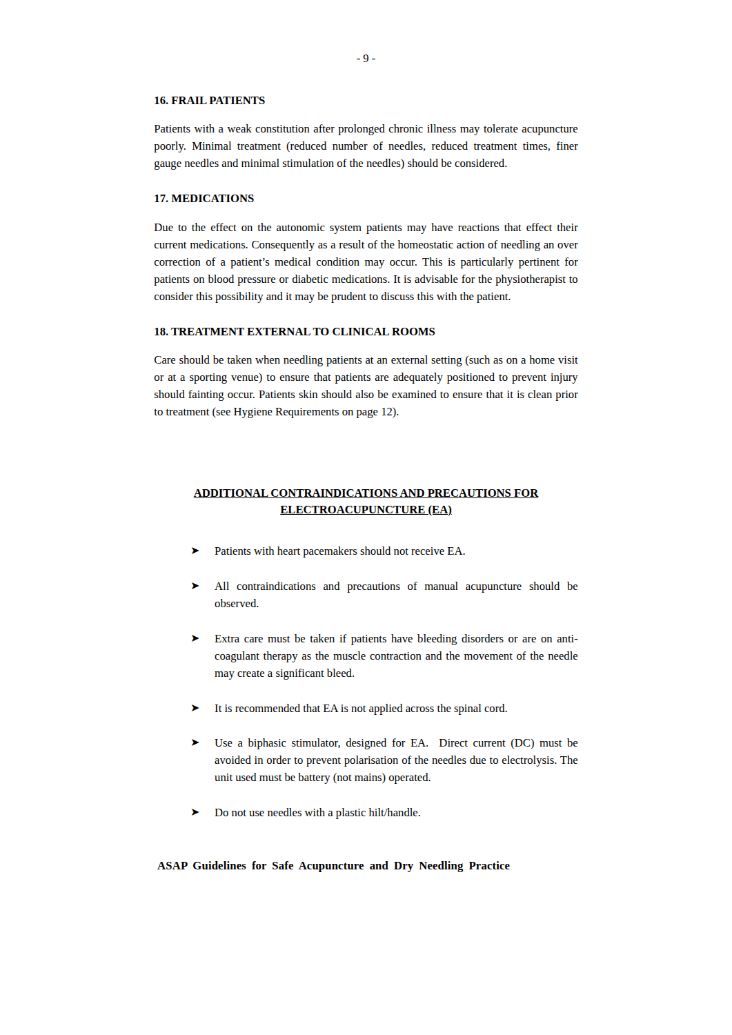- 9 -
16. FRAIL PATIENTS
Patients with a weak constitution after prolonged chronic illness may tolerate acupuncture poorly. Minimal treatment (reduced number of needles, reduced treatment times, finer gauge needles and minimal stimulation of the needles) should be considered.
17. MEDICATIONS
Due to the effect on the autonomic system patients may have reactions that effect their current medications. Consequently as a result of the homeostatic action of needling an over correction of a patient’s medical condition may occur. This is particularly pertinent for patients on blood pressure or diabetic medications. It is advisable for the physiotherapist to consider this possibility and it may be prudent to discuss this with the patient.
18. TREATMENT EXTERNAL TO CLINICAL ROOMS
Care should be taken when needling patients at an external setting (such as on a home visit or at a sporting venue) to ensure that patients are adequately positioned to prevent injury should fainting occur. Patients skin should also be examined to ensure that it is clean prior to treatment (see Hygiene Requirements on page 12).
ADDITIONAL CONTRAINDICATIONS AND PRECAUTIONS FOR
ELECTROACUPUNCTURE (EA)
Patients with heart pacemakers should not receive EA.
All contraindications and precautions of manual acupuncture should be observed.
Extra care must be taken if patients have bleeding disorders or are on anti-coagulant therapy as the muscle contraction and the movement of the needle may create a significant bleed.
It is recommended that EA is not applied across the spinal cord.
Use a biphasic stimulator, designed for EA. Direct current (DC) must be avoided in order to prevent polarisation of the needles due to electrolysis. The unit used must be battery (not mains) operated.
Do not use needles with a plastic hilt/handle.
ASAP Guidelines for Safe Acupuncture and Dry Needling Practice